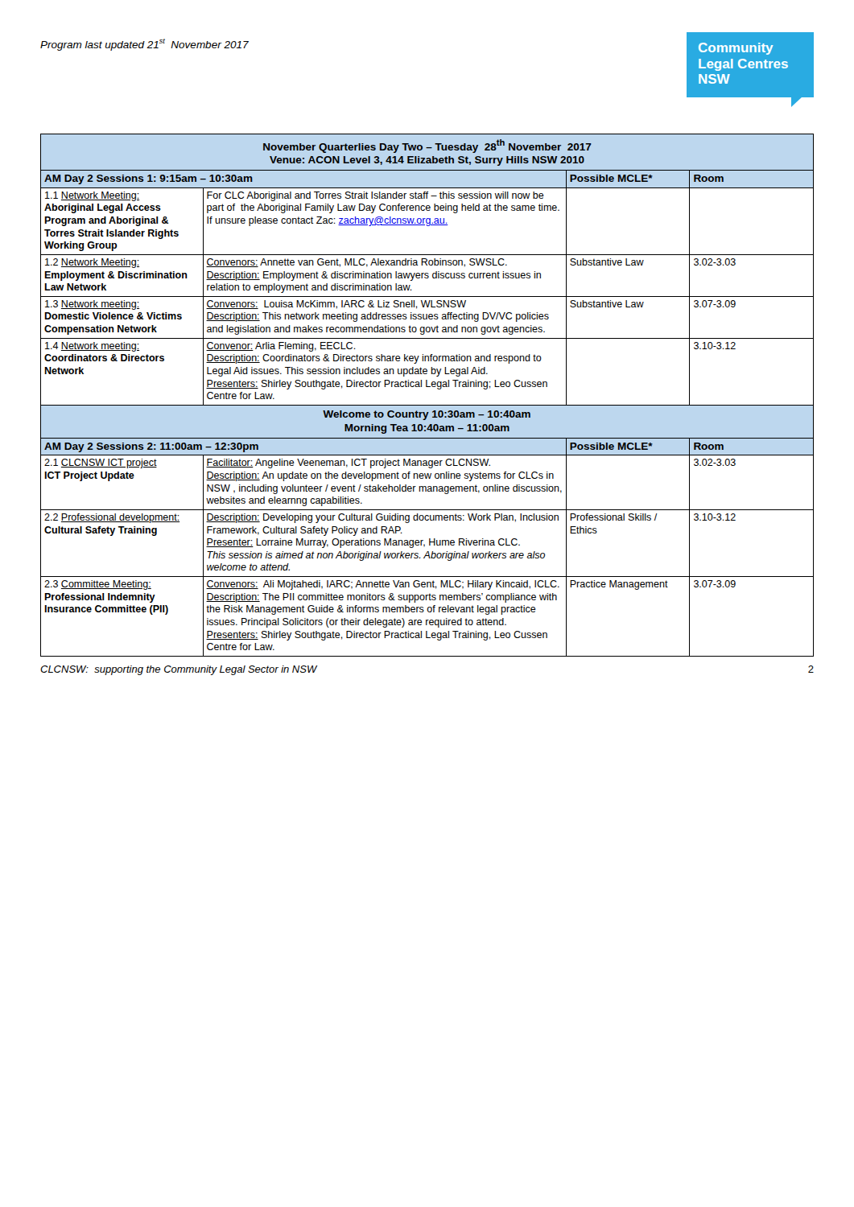Program last updated 21st November 2017
Community
Legal Centres
NSW
| November Quarterlies Day Two – Tuesday 28 th November 2017 Venue: ACON Level 3, 414 Elizabeth St, Surry Hills NSW 2010 |
| AM Day 2 Sessions 1: 9:15am – 10:30am | Possible MCLE* | Room |
| 1.1 Network Meeting: Aboriginal Legal Access Program and Aboriginal & Torres Strait Islander Rights Working Group | For CLC Aboriginal and Torres Strait Islander staff – this session will now be part of the Aboriginal Family Law Day Conference being held at the same time. If unsure please contact Zac: zachary@clcnsw.org.au. | | |
| 1.2 Network Meeting: Employment & Discrimination Law Network | Convenors: Annette van Gent, MLC, Alexandria Robinson, SWSLC. Description: Employment & discrimination lawyers discuss current issues in relation to employment and discrimination law. | Substantive Law | 3.02-3.03 |
| 1.3 Network meeting: Domestic Violence & Victims Compensation Network | Convenors: Louisa McKimm, IARC & Liz Snell, WLSNSW Description: This network meeting addresses issues affecting DV/VC policies and legislation and makes recommendations to govt and non govt agencies. | Substantive Law | 3.07-3.09 |
| 1.4 Network meeting: Coordinators & Directors Network | Convenor: Arlia Fleming, EECLC. Description: Coordinators & Directors share key information and respond to Legal Aid issues. This session includes an update by Legal Aid. Presenters: Shirley Southgate, Director Practical Legal Training; Leo Cussen Centre for Law. | | 3.10-3.12 |
| Welcome to Country 10:30am – 10:40am Morning Tea 10:40am – 11:00am |
| AM Day 2 Sessions 2: 11:00am – 12:30pm | Possible MCLE* | Room |
| 2.1 CLCNSW ICT project ICT Project Update | Facilitator: Angeline Veeneman, ICT project Manager CLCNSW. Description: An update on the development of new online systems for CLCs in NSW , including volunteer / event / stakeholder management, online discussion, websites and elearnng capabilities. | | 3.02-3.03 |
| 2.2 Professional development: Cultural Safety Training | Description: Developing your Cultural Guiding documents: Work Plan, Inclusion Framework, Cultural Safety Policy and RAP. Presenter: Lorraine Murray, Operations Manager, Hume Riverina CLC. This session is aimed at non Aboriginal workers. Aboriginal workers are also welcome to attend. | Professional Skills / Ethics | 3.10-3.12 |
| 2.3 Committee Meeting: Professional Indemnity Insurance Committee (PII) | Convenors: Ali Mojtahedi, IARC; Annette Van Gent, MLC; Hilary Kincaid, ICLC. Description: The PII committee monitors & supports members’ compliance with the Risk Management Guide & informs members of relevant legal practice issues. Principal Solicitors (or their delegate) are required to attend. Presenters: Shirley Southgate, Director Practical Legal Training, Leo Cussen Centre for Law. | Practice Management | 3.07-3.09 |
CLCNSW: supporting the Community Legal Sector in NSW
2